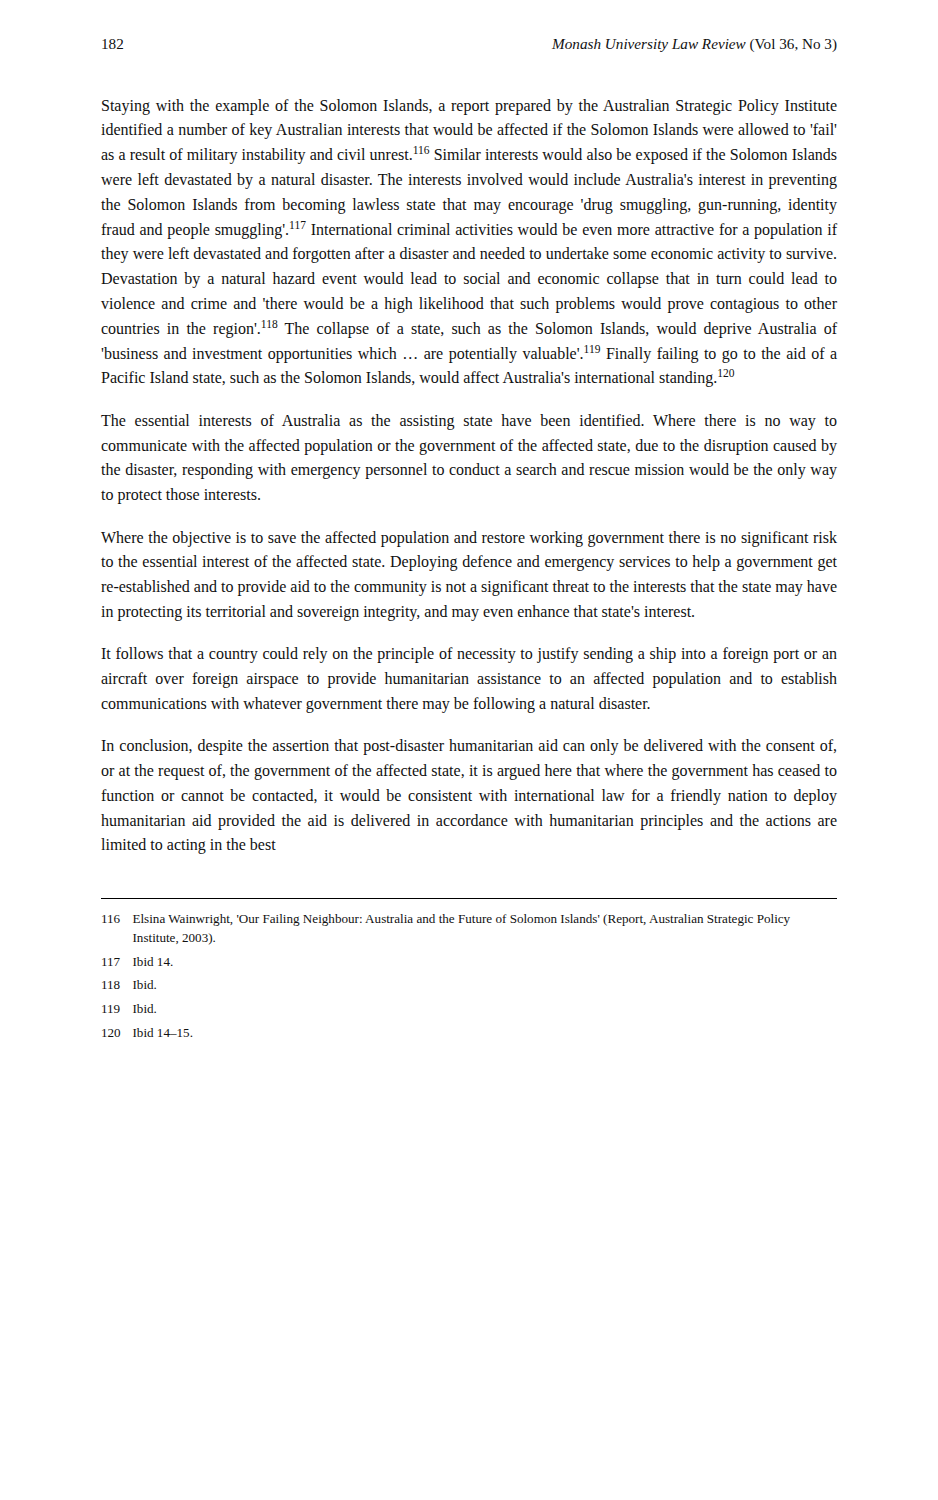182 Monash University Law Review (Vol 36, No 3)
Staying with the example of the Solomon Islands, a report prepared by the Australian Strategic Policy Institute identified a number of key Australian interests that would be affected if the Solomon Islands were allowed to 'fail' as a result of military instability and civil unrest.116 Similar interests would also be exposed if the Solomon Islands were left devastated by a natural disaster. The interests involved would include Australia's interest in preventing the Solomon Islands from becoming lawless state that may encourage 'drug smuggling, gun-running, identity fraud and people smuggling'.117 International criminal activities would be even more attractive for a population if they were left devastated and forgotten after a disaster and needed to undertake some economic activity to survive. Devastation by a natural hazard event would lead to social and economic collapse that in turn could lead to violence and crime and 'there would be a high likelihood that such problems would prove contagious to other countries in the region'.118 The collapse of a state, such as the Solomon Islands, would deprive Australia of 'business and investment opportunities which … are potentially valuable'.119 Finally failing to go to the aid of a Pacific Island state, such as the Solomon Islands, would affect Australia's international standing.120
The essential interests of Australia as the assisting state have been identified. Where there is no way to communicate with the affected population or the government of the affected state, due to the disruption caused by the disaster, responding with emergency personnel to conduct a search and rescue mission would be the only way to protect those interests.
Where the objective is to save the affected population and restore working government there is no significant risk to the essential interest of the affected state. Deploying defence and emergency services to help a government get re-established and to provide aid to the community is not a significant threat to the interests that the state may have in protecting its territorial and sovereign integrity, and may even enhance that state's interest.
It follows that a country could rely on the principle of necessity to justify sending a ship into a foreign port or an aircraft over foreign airspace to provide humanitarian assistance to an affected population and to establish communications with whatever government there may be following a natural disaster.
In conclusion, despite the assertion that post-disaster humanitarian aid can only be delivered with the consent of, or at the request of, the government of the affected state, it is argued here that where the government has ceased to function or cannot be contacted, it would be consistent with international law for a friendly nation to deploy humanitarian aid provided the aid is delivered in accordance with humanitarian principles and the actions are limited to acting in the best
Elsina Wainwright, 'Our Failing Neighbour: Australia and the Future of Solomon Islands' (Report, Australian Strategic Policy Institute, 2003).
Ibid 14.
Ibid.
Ibid.
Ibid 14–15.